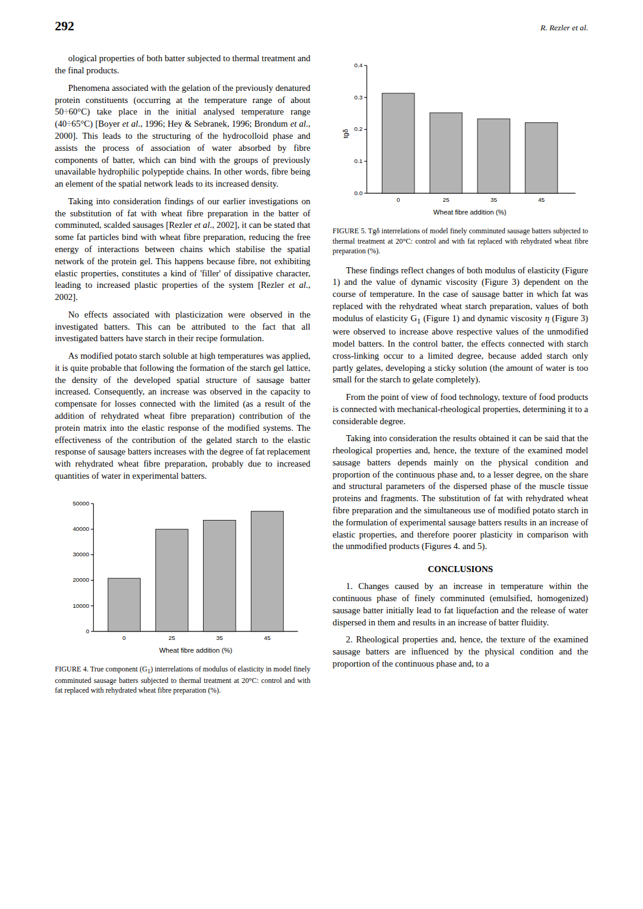292 R. Rezler et al.
ological properties of both batter subjected to thermal treatment and the final products.
Phenomena associated with the gelation of the previously denatured protein constituents (occurring at the temperature range of about 50÷60°C) take place in the initial analysed temperature range (40÷65°C) [Boyer et al., 1996; Hey & Sebranek, 1996; Brondum et al., 2000]. This leads to the structuring of the hydrocolloid phase and assists the process of association of water absorbed by fibre components of batter, which can bind with the groups of previously unavailable hydrophilic polypeptide chains. In other words, fibre being an element of the spatial network leads to its increased density.
Taking into consideration findings of our earlier investigations on the substitution of fat with wheat fibre preparation in the batter of comminuted, scalded sausages [Rezler et al., 2002], it can be stated that some fat particles bind with wheat fibre preparation, reducing the free energy of interactions between chains which stabilise the spatial network of the protein gel. This happens because fibre, not exhibiting elastic properties, constitutes a kind of 'filler' of dissipative character, leading to increased plastic properties of the system [Rezler et al., 2002].
No effects associated with plasticization were observed in the investigated batters. This can be attributed to the fact that all investigated batters have starch in their recipe formulation.
As modified potato starch soluble at high temperatures was applied, it is quite probable that following the formation of the starch gel lattice, the density of the developed spatial structure of sausage batter increased. Consequently, an increase was observed in the capacity to compensate for losses connected with the limited (as a result of the addition of rehydrated wheat fibre preparation) contribution of the protein matrix into the elastic response of the modified systems. The effectiveness of the contribution of the gelated starch to the elastic response of sausage batters increases with the degree of fat replacement with rehydrated wheat fibre preparation, probably due to increased quantities of water in experimental batters.
0 10000 20000 30000 40000 50000 0 25 35 45 Wheat fibre addition (%)
FIGURE 4. True component (G1) interrelations of modulus of elasticity in model finely comminuted sausage batters subjected to thermal treatment at 20°C: control and with fat replaced with rehydrated wheat fibre preparation (%).
0.0 0.1 0.2 0.3 0.4 tgδ 0 25 35 45 Wheat fibre addition (%)
FIGURE 5. Tgδ interrelations of model finely comminuted sausage batters subjected to thermal treatment at 20°C: control and with fat replaced with rehydrated wheat fibre preparation (%).
These findings reflect changes of both modulus of elasticity (Figure 1) and the value of dynamic viscosity (Figure 3) dependent on the course of temperature. In the case of sausage batter in which fat was replaced with the rehydrated wheat starch preparation, values of both modulus of elasticity G1 (Figure 1) and dynamic viscosity η (Figure 3) were observed to increase above respective values of the unmodified model batters. In the control batter, the effects connected with starch cross-linking occur to a limited degree, because added starch only partly gelates, developing a sticky solution (the amount of water is too small for the starch to gelate completely).
From the point of view of food technology, texture of food products is connected with mechanical-rheological properties, determining it to a considerable degree.
Taking into consideration the results obtained it can be said that the rheological properties and, hence, the texture of the examined model sausage batters depends mainly on the physical condition and proportion of the continuous phase and, to a lesser degree, on the share and structural parameters of the dispersed phase of the muscle tissue proteins and fragments. The substitution of fat with rehydrated wheat fibre preparation and the simultaneous use of modified potato starch in the formulation of experimental sausage batters results in an increase of elastic properties, and therefore poorer plasticity in comparison with the unmodified products (Figures 4. and 5).
CONCLUSIONS
1. Changes caused by an increase in temperature within the continuous phase of finely comminuted (emulsified, homogenized) sausage batter initially lead to fat liquefaction and the release of water dispersed in them and results in an increase of batter fluidity.
2. Rheological properties and, hence, the texture of the examined sausage batters are influenced by the physical condition and the proportion of the continuous phase and, to a